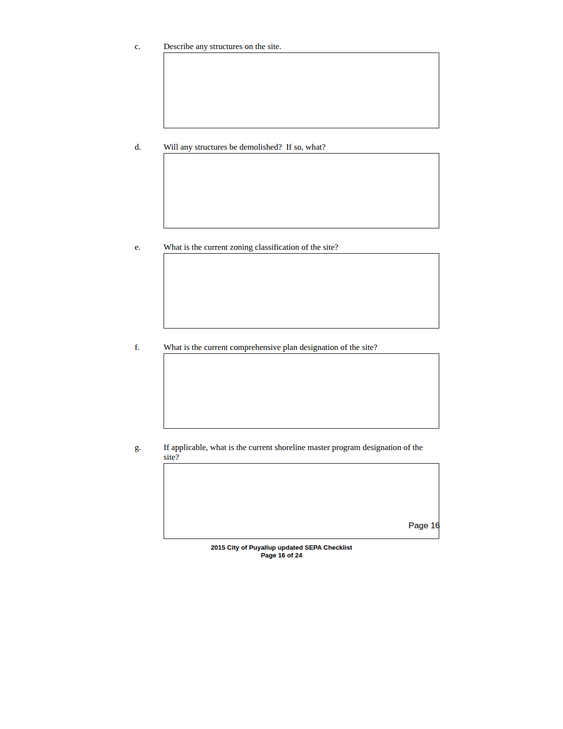c.
Describe any structures on the site.
d.
Will any structures be demolished? If so, what?
e.
What is the current zoning classification of the site?
f.
What is the current comprehensive plan designation of the site?
g.
If applicable, what is the current shoreline master program designation of the site?
Page 16
2015 City of Puyallup updated SEPA Checklist
Page 16 of 24